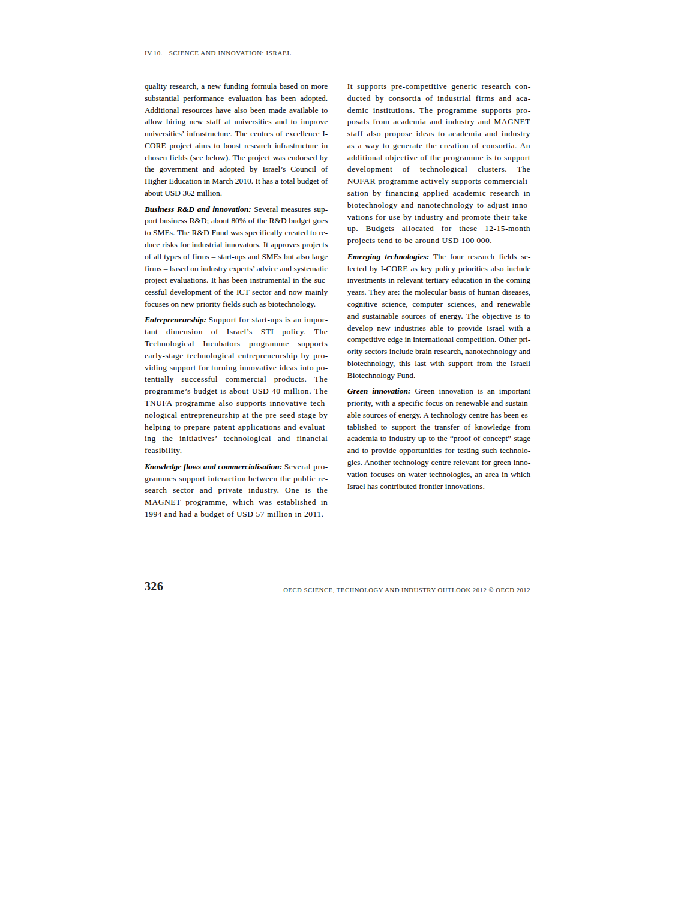IV.10. Science and innovation: Israel
quality research, a new funding formula based on more substantial performance evaluation has been adopted. Additional resources have also been made available to allow hiring new staff at universities and to improve universities’ infrastructure. The centres of excellence I-CORE project aims to boost research infrastructure in chosen fields (see below). The project was endorsed by the government and adopted by Israel’s Council of Higher Education in March 2010. It has a total budget of about USD 362 million.
Business R&D and innovation: Several measures support business R&D; about 80% of the R&D budget goes to SMEs. The R&D Fund was specifically created to reduce risks for industrial innovators. It approves projects of all types of firms – start-ups and SMEs but also large firms – based on industry experts’ advice and systematic project evaluations. It has been instrumental in the successful development of the ICT sector and now mainly focuses on new priority fields such as biotechnology.
Entrepreneurship: Support for start-ups is an important dimension of Israel’s STI policy. The Technological Incubators programme supports early-stage technological entrepreneurship by providing support for turning innovative ideas into potentially successful commercial products. The programme’s budget is about USD 40 million. The TNUFA programme also supports innovative technological entrepreneurship at the pre-seed stage by helping to prepare patent applications and evaluating the initiatives’ technological and financial feasibility.
Knowledge flows and commercialisation: Several programmes support interaction between the public research sector and private industry. One is the MAGNET programme, which was established in 1994 and had a budget of USD 57 million in 2011.
It supports pre-competitive generic research conducted by consortia of industrial firms and academic institutions. The programme supports proposals from academia and industry and MAGNET staff also propose ideas to academia and industry as a way to generate the creation of consortia. An additional objective of the programme is to support development of technological clusters. The NOFAR programme actively supports commercialisation by financing applied academic research in biotechnology and nanotechnology to adjust innovations for use by industry and promote their take-up. Budgets allocated for these 12-15-month projects tend to be around USD 100 000.
Emerging technologies: The four research fields selected by I-CORE as key policy priorities also include investments in relevant tertiary education in the coming years. They are: the molecular basis of human diseases, cognitive science, computer sciences, and renewable and sustainable sources of energy. The objective is to develop new industries able to provide Israel with a competitive edge in international competition. Other priority sectors include brain research, nanotechnology and biotechnology, this last with support from the Israeli Biotechnology Fund.
Green innovation: Green innovation is an important priority, with a specific focus on renewable and sustainable sources of energy. A technology centre has been established to support the transfer of knowledge from academia to industry up to the “proof of concept” stage and to provide opportunities for testing such technologies. Another technology centre relevant for green innovation focuses on water technologies, an area in which Israel has contributed frontier innovations.
326
OECD Science, Technology and Industry Outlook 2012 © OECD 2012